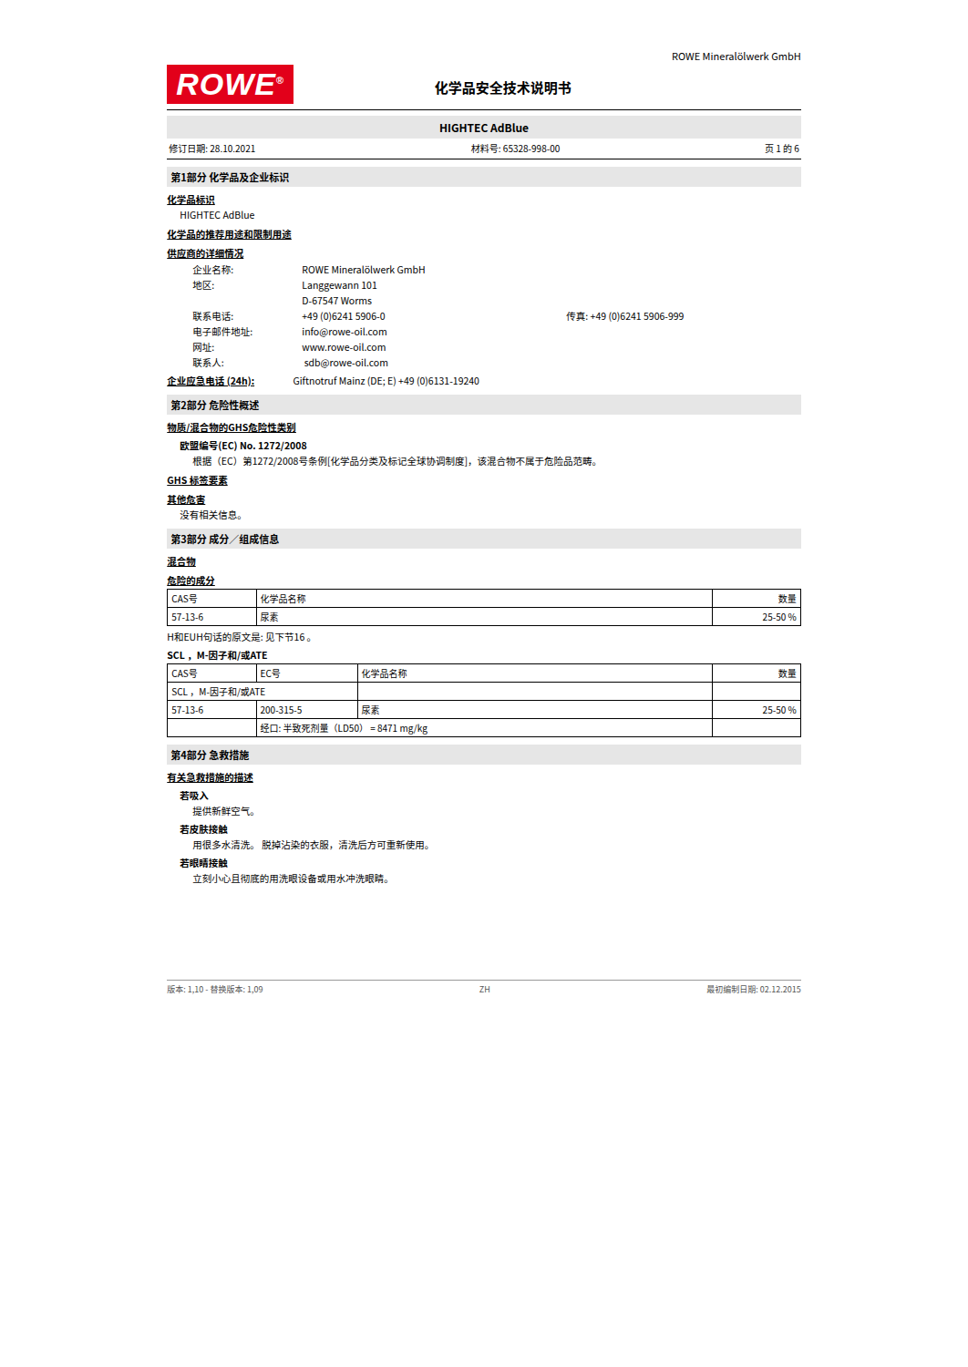ROWE Mineralölwerk GmbH
ROWE®
化学品安全技术说明书
HIGHTEC AdBlue
修订日期: 28.10.2021
材料号: 65328-998-00
页 1 的 6
第1部分 化学品及企业标识
化学品标识
HIGHTEC AdBlue
化学品的推荐用途和限制用途
供应商的详细情况
| 企业名称: | ROWE Mineralölwerk GmbH | |
| 地区: | Langgewann 101 | |
| | D-67547 Worms | |
| 联系电话: | +49 (0)6241 5906-0 | 传真: +49 (0)6241 5906-999 |
| 电子邮件地址: | info@rowe-oil.com | |
| 网址: | www.rowe-oil.com | |
| 联系人: | sdb@rowe-oil.com | |
企业应急电话 (24h): Giftnotruf Mainz (DE; E) +49 (0)6131-19240
第2部分 危险性概述
物质/混合物的GHS危险性类别
欧盟编号(EC) No. 1272/2008
根据（EC）第1272/2008号条例[化学品分类及标记全球协调制度]，该混合物不属于危险品范畴。
GHS 标签要素
其他危害
没有相关信息。
第3部分 成分／组成信息
混合物
危险的成分
| CAS号 | 化学品名称 | 数量 |
| --- | --- | --- |
| 57-13-6 | 尿素 | 25-50 % |
H和EUH句话的原文是: 见下节16 。
SCL ，M-因子和/或ATE
| CAS号 | EC号 | 化学品名称 | 数量 |
| --- | --- | --- | --- |
| SCL ，M-因子和/或ATE | | |
| 57-13-6 | 200-315-5 | 尿素 | 25-50 % |
| | 经口: 半致死剂量（LD50） = 8471 mg/kg | |
第4部分 急救措施
有关急救措施的描述
若吸入
提供新鲜空气。
若皮肤接触
用很多水清洗。 脱掉沾染的衣服，清洗后方可重新使用。
若眼睛接触
立刻小心且彻底的用洗眼设备或用水冲洗眼睛。
版本: 1,10 - 替换版本: 1,09
ZH
最初编制日期: 02.12.2015